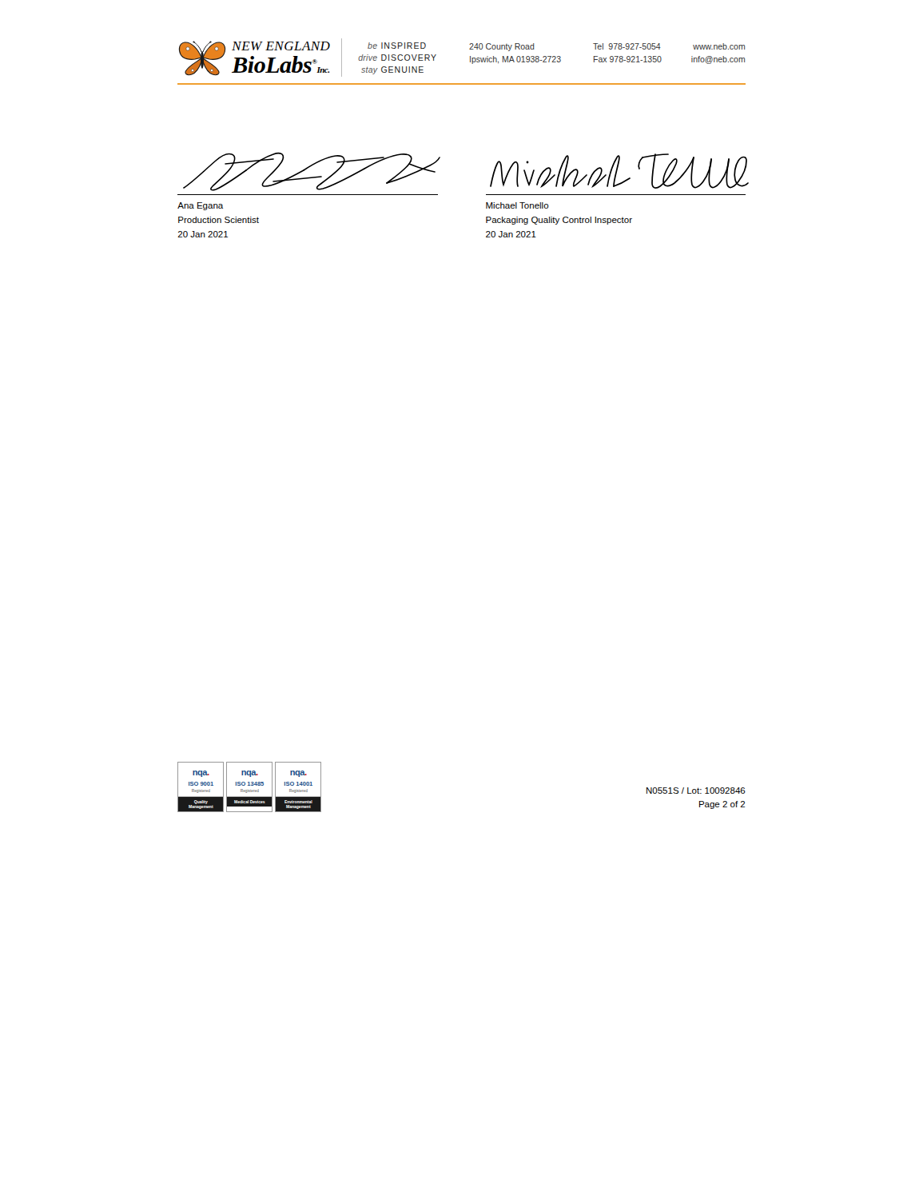NEW ENGLAND
BioLabs®Inc.
be INSPIRED
drive DISCOVERY
stay GENUINE
240 County Road
Ipswich, MA 01938-2723
Tel 978-927-5054
Fax 978-921-1350
www.neb.com
info@neb.com
Ana Egana
Production Scientist
20 Jan 2021
Michael Tonello
Packaging Quality Control Inspector
20 Jan 2021
nqa.
ISO 9001
Registered
Quality
Management
nqa.
ISO 13485
Registered
Medical Devices
nqa.
ISO 14001
Registered
Environmental
Management
N0551S / Lot: 10092846
Page 2 of 2